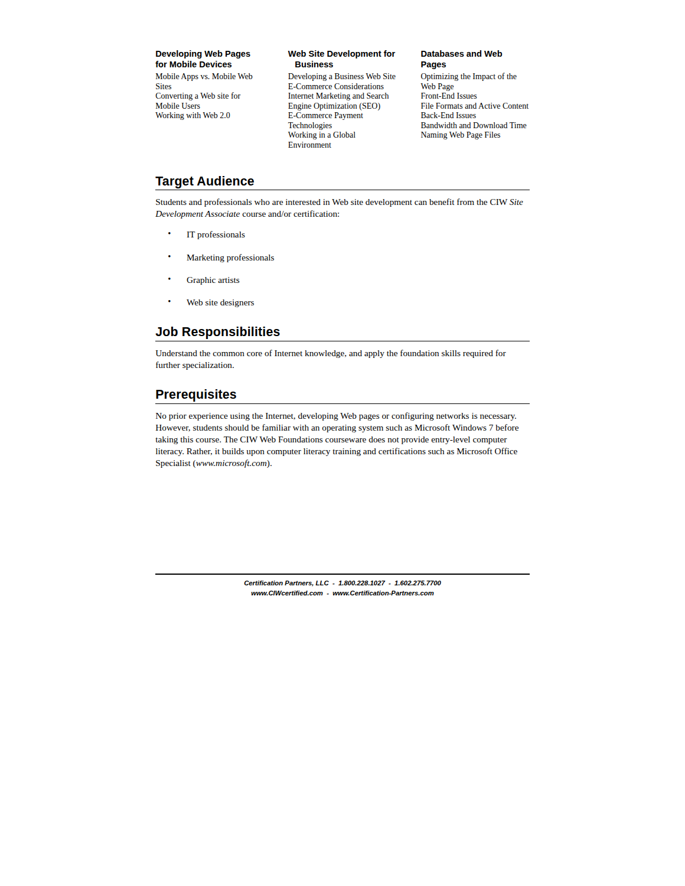Developing Web Pages for Mobile Devices
Mobile Apps vs. Mobile Web Sites
Converting a Web site for Mobile Users
Working with Web 2.0
Web Site Development for Business
Developing a Business Web Site
E-Commerce Considerations
Internet Marketing and Search Engine Optimization (SEO)
E-Commerce Payment Technologies
Working in a Global Environment
Databases and Web Pages
Optimizing the Impact of the Web Page
Front-End Issues
File Formats and Active Content
Back-End Issues
Bandwidth and Download Time
Naming Web Page Files
Target Audience
Students and professionals who are interested in Web site development can benefit from the CIW Site Development Associate course and/or certification:
IT professionals
Marketing professionals
Graphic artists
Web site designers
Job Responsibilities
Understand the common core of Internet knowledge, and apply the foundation skills required for further specialization.
Prerequisites
No prior experience using the Internet, developing Web pages or configuring networks is necessary. However, students should be familiar with an operating system such as Microsoft Windows 7 before taking this course. The CIW Web Foundations courseware does not provide entry-level computer literacy. Rather, it builds upon computer literacy training and certifications such as Microsoft Office Specialist (www.microsoft.com).
Certification Partners, LLC - 1.800.228.1027 - 1.602.275.7700
www.CIWcertified.com - www.Certification-Partners.com